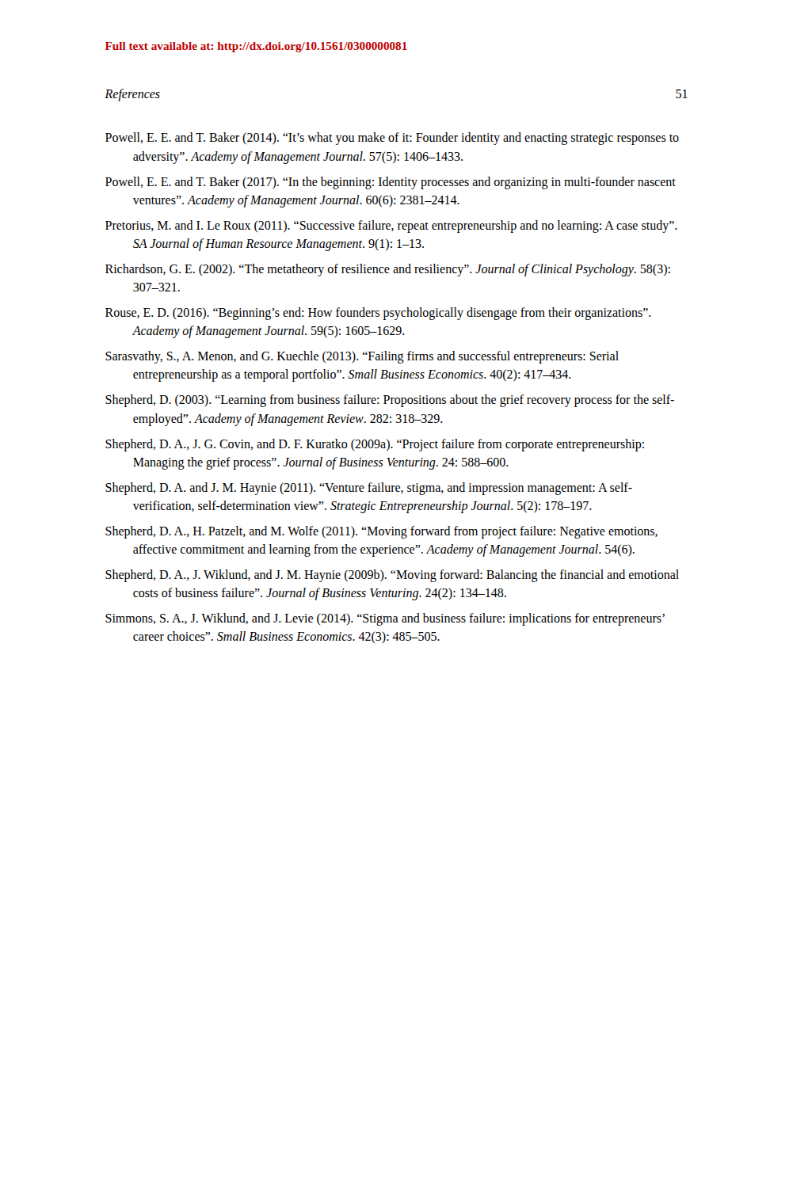Full text available at: http://dx.doi.org/10.1561/0300000081
References 51
Powell, E. E. and T. Baker (2014). “It’s what you make of it: Founder identity and enacting strategic responses to adversity”. Academy of Management Journal. 57(5): 1406–1433.
Powell, E. E. and T. Baker (2017). “In the beginning: Identity processes and organizing in multi-founder nascent ventures”. Academy of Management Journal. 60(6): 2381–2414.
Pretorius, M. and I. Le Roux (2011). “Successive failure, repeat entrepreneurship and no learning: A case study”. SA Journal of Human Resource Management. 9(1): 1–13.
Richardson, G. E. (2002). “The metatheory of resilience and resiliency”. Journal of Clinical Psychology. 58(3): 307–321.
Rouse, E. D. (2016). “Beginning’s end: How founders psychologically disengage from their organizations”. Academy of Management Journal. 59(5): 1605–1629.
Sarasvathy, S., A. Menon, and G. Kuechle (2013). “Failing firms and successful entrepreneurs: Serial entrepreneurship as a temporal portfolio”. Small Business Economics. 40(2): 417–434.
Shepherd, D. (2003). “Learning from business failure: Propositions about the grief recovery process for the self-employed”. Academy of Management Review. 282: 318–329.
Shepherd, D. A., J. G. Covin, and D. F. Kuratko (2009a). “Project failure from corporate entrepreneurship: Managing the grief process”. Journal of Business Venturing. 24: 588–600.
Shepherd, D. A. and J. M. Haynie (2011). “Venture failure, stigma, and impression management: A self-verification, self-determination view”. Strategic Entrepreneurship Journal. 5(2): 178–197.
Shepherd, D. A., H. Patzelt, and M. Wolfe (2011). “Moving forward from project failure: Negative emotions, affective commitment and learning from the experience”. Academy of Management Journal. 54(6).
Shepherd, D. A., J. Wiklund, and J. M. Haynie (2009b). “Moving forward: Balancing the financial and emotional costs of business failure”. Journal of Business Venturing. 24(2): 134–148.
Simmons, S. A., J. Wiklund, and J. Levie (2014). “Stigma and business failure: implications for entrepreneurs’ career choices”. Small Business Economics. 42(3): 485–505.